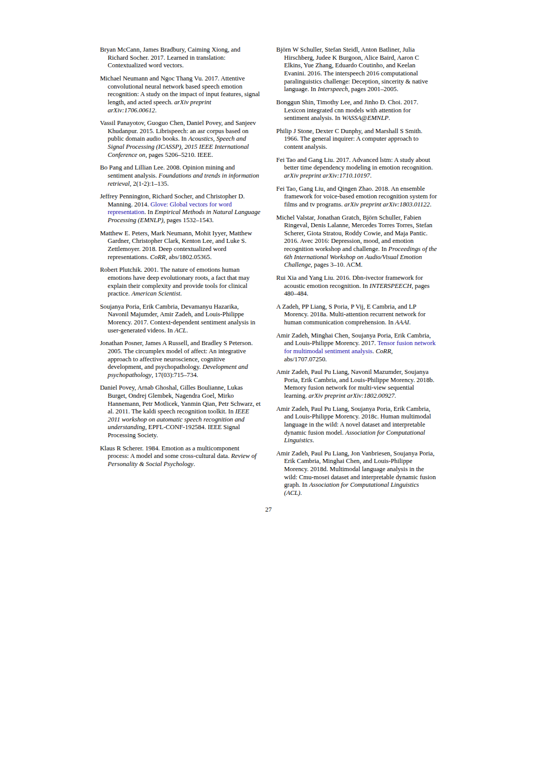Bryan McCann, James Bradbury, Caiming Xiong, and Richard Socher. 2017. Learned in translation: Contextualized word vectors.
Michael Neumann and Ngoc Thang Vu. 2017. Attentive convolutional neural network based speech emotion recognition: A study on the impact of input features, signal length, and acted speech. arXiv preprint arXiv:1706.00612.
Vassil Panayotov, Guoguo Chen, Daniel Povey, and Sanjeev Khudanpur. 2015. Librispeech: an asr corpus based on public domain audio books. In Acoustics, Speech and Signal Processing (ICASSP), 2015 IEEE International Conference on, pages 5206–5210. IEEE.
Bo Pang and Lillian Lee. 2008. Opinion mining and sentiment analysis. Foundations and trends in information retrieval, 2(1-2):1–135.
Jeffrey Pennington, Richard Socher, and Christopher D. Manning. 2014. Glove: Global vectors for word representation. In Empirical Methods in Natural Language Processing (EMNLP), pages 1532–1543.
Matthew E. Peters, Mark Neumann, Mohit Iyyer, Matthew Gardner, Christopher Clark, Kenton Lee, and Luke S. Zettlemoyer. 2018. Deep contextualized word representations. CoRR, abs/1802.05365.
Robert Plutchik. 2001. The nature of emotions human emotions have deep evolutionary roots, a fact that may explain their complexity and provide tools for clinical practice. American Scientist.
Soujanya Poria, Erik Cambria, Devamanyu Hazarika, Navonil Majumder, Amir Zadeh, and Louis-Philippe Morency. 2017. Context-dependent sentiment analysis in user-generated videos. In ACL.
Jonathan Posner, James A Russell, and Bradley S Peterson. 2005. The circumplex model of affect: An integrative approach to affective neuroscience, cognitive development, and psychopathology. Development and psychopathology, 17(03):715–734.
Daniel Povey, Arnab Ghoshal, Gilles Boulianne, Lukas Burget, Ondrej Glembek, Nagendra Goel, Mirko Hannemann, Petr Motlicek, Yanmin Qian, Petr Schwarz, et al. 2011. The kaldi speech recognition toolkit. In IEEE 2011 workshop on automatic speech recognition and understanding, EPFL-CONF-192584. IEEE Signal Processing Society.
Klaus R Scherer. 1984. Emotion as a multicomponent process: A model and some cross-cultural data. Review of Personality & Social Psychology.
Björn W Schuller, Stefan Steidl, Anton Batliner, Julia Hirschberg, Judee K Burgoon, Alice Baird, Aaron C Elkins, Yue Zhang, Eduardo Coutinho, and Keelan Evanini. 2016. The interspeech 2016 computational paralinguistics challenge: Deception, sincerity & native language. In Interspeech, pages 2001–2005.
Bonggun Shin, Timothy Lee, and Jinho D. Choi. 2017. Lexicon integrated cnn models with attention for sentiment analysis. In WASSA@EMNLP.
Philip J Stone, Dexter C Dunphy, and Marshall S Smith. 1966. The general inquirer: A computer approach to content analysis.
Fei Tao and Gang Liu. 2017. Advanced lstm: A study about better time dependency modeling in emotion recognition. arXiv preprint arXiv:1710.10197.
Fei Tao, Gang Liu, and Qingen Zhao. 2018. An ensemble framework for voice-based emotion recognition system for films and tv programs. arXiv preprint arXiv:1803.01122.
Michel Valstar, Jonathan Gratch, Björn Schuller, Fabien Ringeval, Denis Lalanne, Mercedes Torres Torres, Stefan Scherer, Giota Stratou, Roddy Cowie, and Maja Pantic. 2016. Avec 2016: Depression, mood, and emotion recognition workshop and challenge. In Proceedings of the 6th International Workshop on Audio/Visual Emotion Challenge, pages 3–10. ACM.
Rui Xia and Yang Liu. 2016. Dbn-ivector framework for acoustic emotion recognition. In INTERSPEECH, pages 480–484.
A Zadeh, PP Liang, S Poria, P Vij, E Cambria, and LP Morency. 2018a. Multi-attention recurrent network for human communication comprehension. In AAAI.
Amir Zadeh, Minghai Chen, Soujanya Poria, Erik Cambria, and Louis-Philippe Morency. 2017. Tensor fusion network for multimodal sentiment analysis. CoRR, abs/1707.07250.
Amir Zadeh, Paul Pu Liang, Navonil Mazumder, Soujanya Poria, Erik Cambria, and Louis-Philippe Morency. 2018b. Memory fusion network for multi-view sequential learning. arXiv preprint arXiv:1802.00927.
Amir Zadeh, Paul Pu Liang, Soujanya Poria, Erik Cambria, and Louis-Philippe Morency. 2018c. Human multimodal language in the wild: A novel dataset and interpretable dynamic fusion model. Association for Computational Linguistics.
Amir Zadeh, Paul Pu Liang, Jon Vanbriesen, Soujanya Poria, Erik Cambria, Minghai Chen, and Louis-Philippe Morency. 2018d. Multimodal language analysis in the wild: Cmu-mosei dataset and interpretable dynamic fusion graph. In Association for Computational Linguistics (ACL).
27